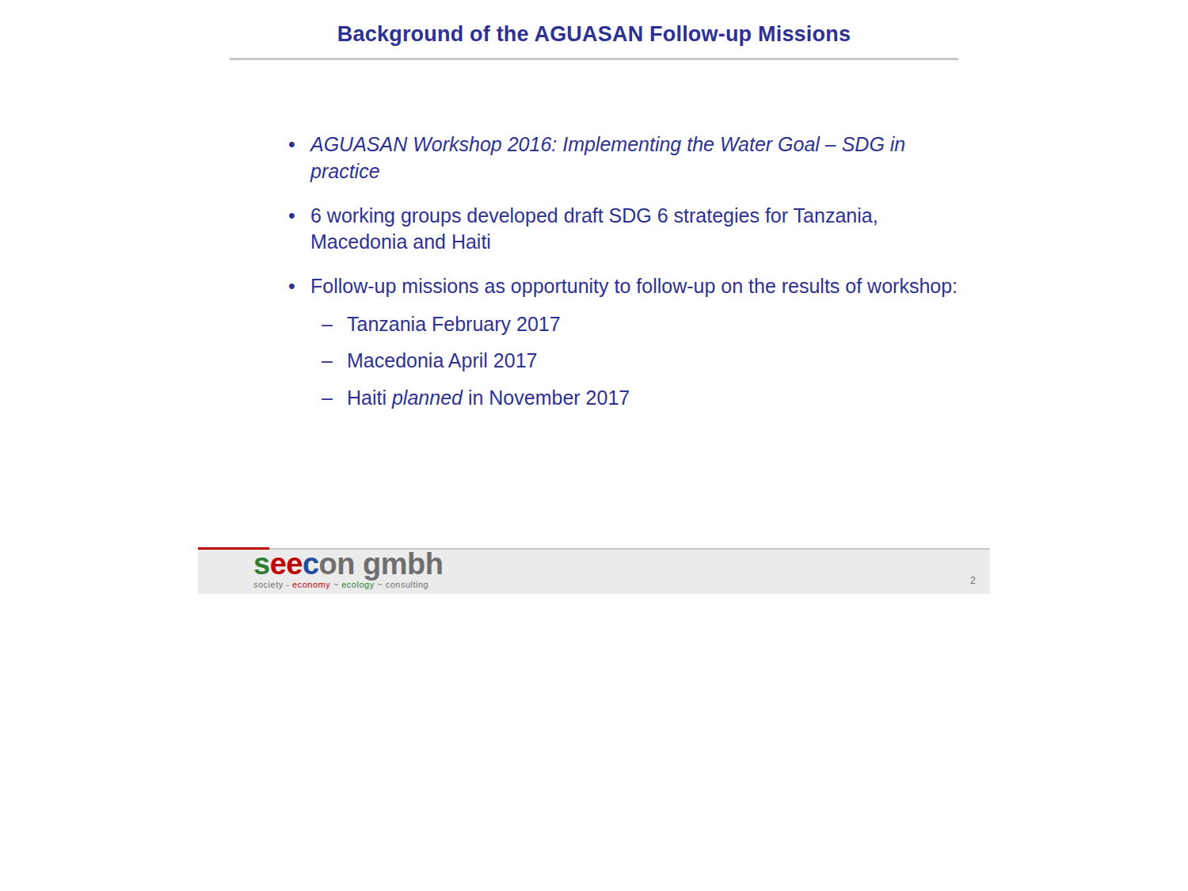Background of the AGUASAN Follow-up Missions
AGUASAN Workshop 2016: Implementing the Water Goal – SDG in practice
6 working groups developed draft SDG 6 strategies for Tanzania, Macedonia and Haiti
Follow-up missions as opportunity to follow-up on the results of workshop:
Tanzania February 2017
Macedonia April 2017
Haiti planned in November 2017
see con gmbh
society - economy ~ ecology ~ consulting
2